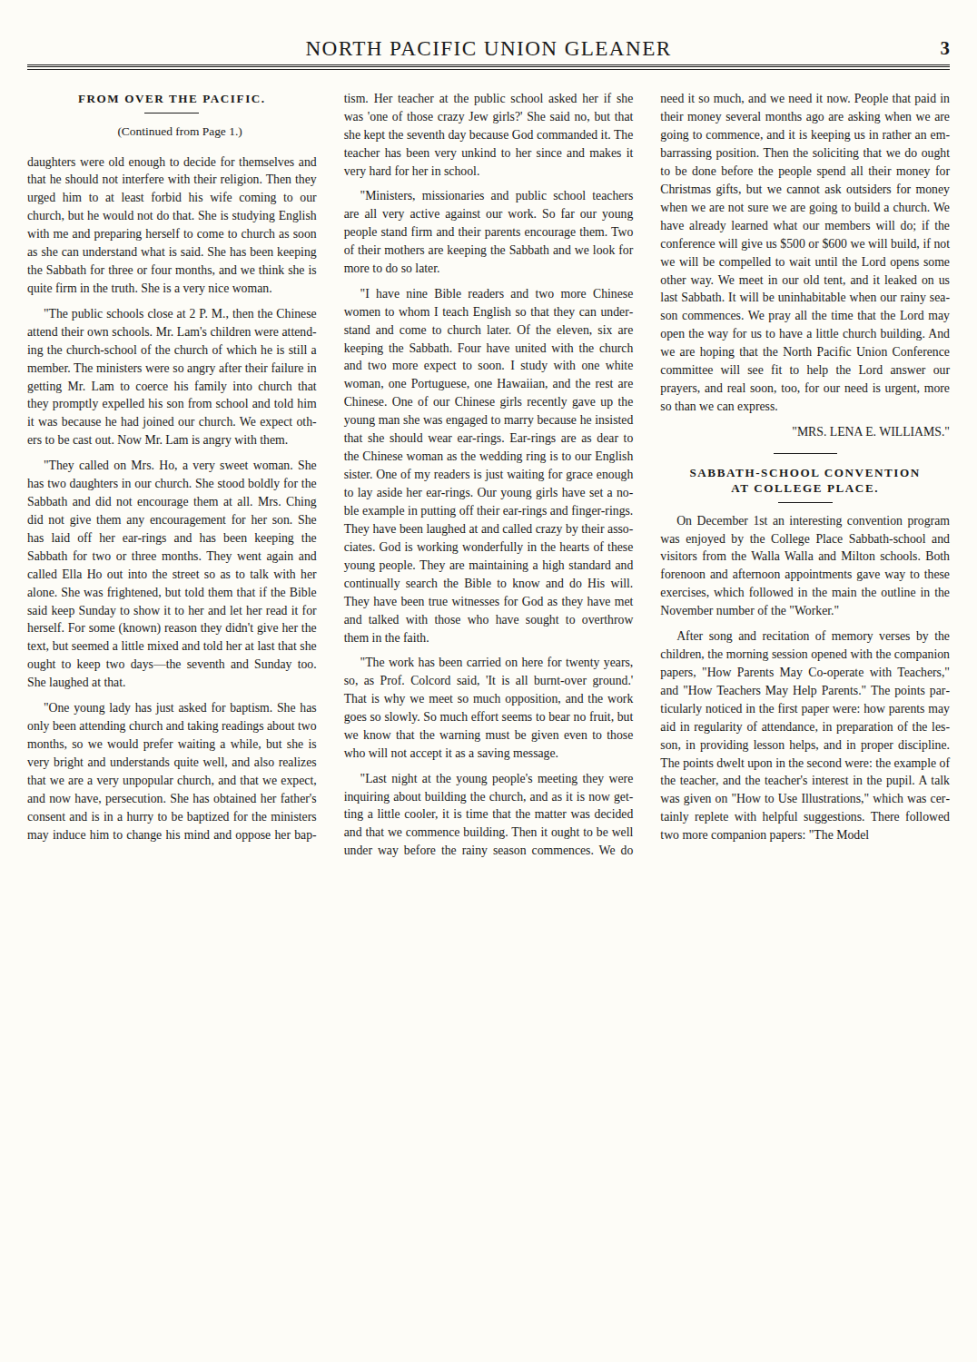NORTH PACIFIC UNION GLEANER
3
FROM OVER THE PACIFIC.
(Continued from Page 1.)
daughters were old enough to decide for themselves and that he should not interfere with their religion. Then they urged him to at least forbid his wife coming to our church, but he would not do that. She is studying English with me and preparing herself to come to church as soon as she can understand what is said. She has been keeping the Sabbath for three or four months, and we think she is quite firm in the truth. She is a very nice woman.
"The public schools close at 2 P. M., then the Chinese attend their own schools. Mr. Lam's children were attending the church-school of the church of which he is still a member. The ministers were so angry after their failure in getting Mr. Lam to coerce his family into church that they promptly expelled his son from school and told him it was because he had joined our church. We expect others to be cast out. Now Mr. Lam is angry with them.
"They called on Mrs. Ho, a very sweet woman. She has two daughters in our church. She stood boldly for the Sabbath and did not encourage them at all. Mrs. Ching did not give them any encouragement for her son. She has laid off her ear-rings and has been keeping the Sabbath for two or three months. They went again and called Ella Ho out into the street so as to talk with her alone. She was frightened, but told them that if the Bible said keep Sunday to show it to her and let her read it for herself. For some (known) reason they didn't give her the text, but seemed a little mixed and told her at last that she ought to keep two days—the seventh and Sunday too. She laughed at that.
"One young lady has just asked for baptism. She has only been attending church and taking readings about two months, so we would prefer waiting a while, but she is very bright and understands quite well, and also realizes that we are a very unpopular church, and that we expect, and now have, persecution. She has obtained her father's consent and is in a hurry to be baptized for the ministers may induce him to change his mind and oppose her baptism. Her teacher at the public school asked her if she was 'one of those crazy Jew girls?' She said no, but that she kept the seventh day because God commanded it. The teacher has been very unkind to her since and makes it very hard for her in school.
"Ministers, missionaries and public school teachers are all very active against our work. So far our young people stand firm and their parents encourage them. Two of their mothers are keeping the Sabbath and we look for more to do so later.
"I have nine Bible readers and two more Chinese women to whom I teach English so that they can understand and come to church later. Of the eleven, six are keeping the Sabbath. Four have united with the church and two more expect to soon. I study with one white woman, one Portuguese, one Hawaiian, and the rest are Chinese. One of our Chinese girls recently gave up the young man she was engaged to marry because he insisted that she should wear ear-rings. Ear-rings are as dear to the Chinese woman as the wedding ring is to our English sister. One of my readers is just waiting for grace enough to lay aside her ear-rings. Our young girls have set a noble example in putting off their ear-rings and finger-rings. They have been laughed at and called crazy by their associates. God is working wonderfully in the hearts of these young people. They are maintaining a high standard and continually search the Bible to know and do His will. They have been true witnesses for God as they have met and talked with those who have sought to overthrow them in the faith.
"The work has been carried on here for twenty years, so, as Prof. Colcord said, 'It is all burnt-over ground.' That is why we meet so much opposition, and the work goes so slowly. So much effort seems to bear no fruit, but we know that the warning must be given even to those who will not accept it as a saving message.
"Last night at the young people's meeting they were inquiring about building the church, and as it is now getting a little cooler, it is time that the matter was decided and that we commence building. Then it ought to be well under way before the rainy season commences. We do need it so much, and we need it now. People that paid in their money several months ago are asking when we are going to commence, and it is keeping us in rather an embarrassing position. Then the soliciting that we do ought to be done before the people spend all their money for Christmas gifts, but we cannot ask outsiders for money when we are not sure we are going to build a church. We have already learned what our members will do; if the conference will give us $500 or $600 we will build, if not we will be compelled to wait until the Lord opens some other way. We meet in our old tent, and it leaked on us last Sabbath. It will be uninhabitable when our rainy season commences. We pray all the time that the Lord may open the way for us to have a little church building. And we are hoping that the North Pacific Union Conference committee will see fit to help the Lord answer our prayers, and real soon, too, for our need is urgent, more so than we can express.
"MRS. LENA E. WILLIAMS."
SABBATH-SCHOOL CONVENTION
AT COLLEGE PLACE.
On December 1st an interesting convention program was enjoyed by the College Place Sabbath-school and visitors from the Walla Walla and Milton schools. Both forenoon and afternoon appointments gave way to these exercises, which followed in the main the outline in the November number of the "Worker."
After song and recitation of memory verses by the children, the morning session opened with the companion papers, "How Parents May Co-operate with Teachers," and "How Teachers May Help Parents." The points particularly noticed in the first paper were: how parents may aid in regularity of attendance, in preparation of the lesson, in providing lesson helps, and in proper discipline. The points dwelt upon in the second were: the example of the teacher, and the teacher's interest in the pupil. A talk was given on "How to Use Illustrations," which was certainly replete with helpful suggestions. There followed two more companion papers: "The Model